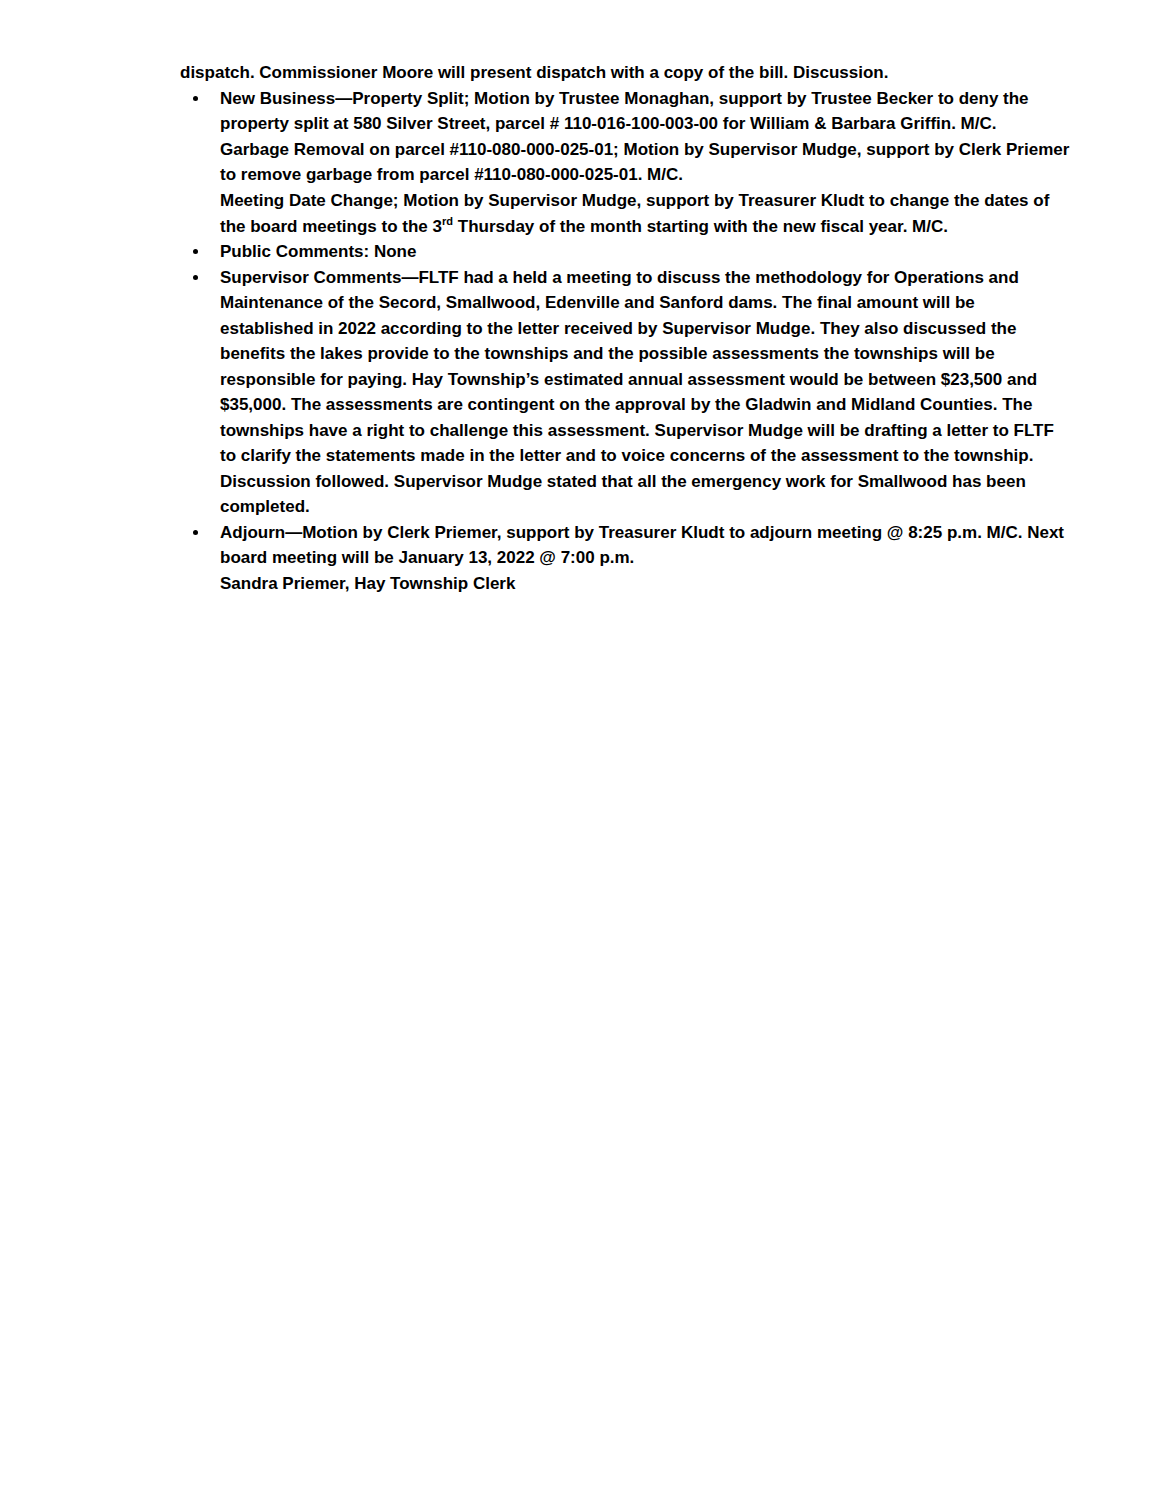dispatch. Commissioner Moore will present dispatch with a copy of the bill. Discussion.
New Business—Property Split; Motion by Trustee Monaghan, support by Trustee Becker to deny the property split at 580 Silver Street, parcel # 110-016-100-003-00 for William & Barbara Griffin. M/C.
Garbage Removal on parcel #110-080-000-025-01; Motion by Supervisor Mudge, support by Clerk Priemer to remove garbage from parcel #110-080-000-025-01. M/C.
Meeting Date Change; Motion by Supervisor Mudge, support by Treasurer Kludt to change the dates of the board meetings to the 3rd Thursday of the month starting with the new fiscal year. M/C.
Public Comments: None
Supervisor Comments—FLTF had a held a meeting to discuss the methodology for Operations and Maintenance of the Secord, Smallwood, Edenville and Sanford dams. The final amount will be established in 2022 according to the letter received by Supervisor Mudge. They also discussed the benefits the lakes provide to the townships and the possible assessments the townships will be responsible for paying. Hay Township’s estimated annual assessment would be between $23,500 and $35,000. The assessments are contingent on the approval by the Gladwin and Midland Counties. The townships have a right to challenge this assessment. Supervisor Mudge will be drafting a letter to FLTF to clarify the statements made in the letter and to voice concerns of the assessment to the township. Discussion followed. Supervisor Mudge stated that all the emergency work for Smallwood has been completed.
Adjourn—Motion by Clerk Priemer, support by Treasurer Kludt to adjourn meeting @ 8:25 p.m. M/C. Next board meeting will be January 13, 2022 @ 7:00 p.m.
Sandra Priemer, Hay Township Clerk